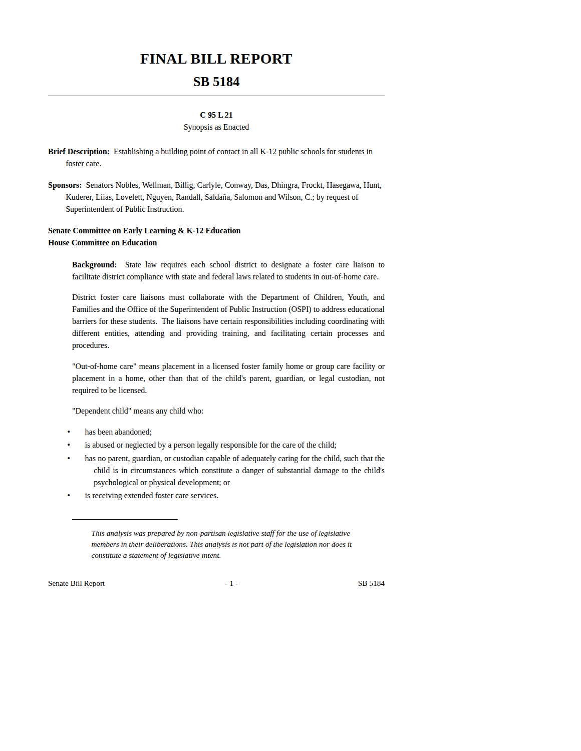FINAL BILL REPORT
SB 5184
C 95 L 21
Synopsis as Enacted
Brief Description: Establishing a building point of contact in all K-12 public schools for students in foster care.
Sponsors: Senators Nobles, Wellman, Billig, Carlyle, Conway, Das, Dhingra, Frockt, Hasegawa, Hunt, Kuderer, Liias, Lovelett, Nguyen, Randall, Saldaña, Salomon and Wilson, C.; by request of Superintendent of Public Instruction.
Senate Committee on Early Learning & K-12 Education
House Committee on Education
Background: State law requires each school district to designate a foster care liaison to facilitate district compliance with state and federal laws related to students in out-of-home care.
District foster care liaisons must collaborate with the Department of Children, Youth, and Families and the Office of the Superintendent of Public Instruction (OSPI) to address educational barriers for these students. The liaisons have certain responsibilities including coordinating with different entities, attending and providing training, and facilitating certain processes and procedures.
"Out-of-home care" means placement in a licensed foster family home or group care facility or placement in a home, other than that of the child's parent, guardian, or legal custodian, not required to be licensed.
"Dependent child" means any child who:
has been abandoned;
is abused or neglected by a person legally responsible for the care of the child;
has no parent, guardian, or custodian capable of adequately caring for the child, such that the child is in circumstances which constitute a danger of substantial damage to the child's psychological or physical development; or
is receiving extended foster care services.
This analysis was prepared by non-partisan legislative staff for the use of legislative members in their deliberations. This analysis is not part of the legislation nor does it constitute a statement of legislative intent.
Senate Bill Report - 1 - SB 5184